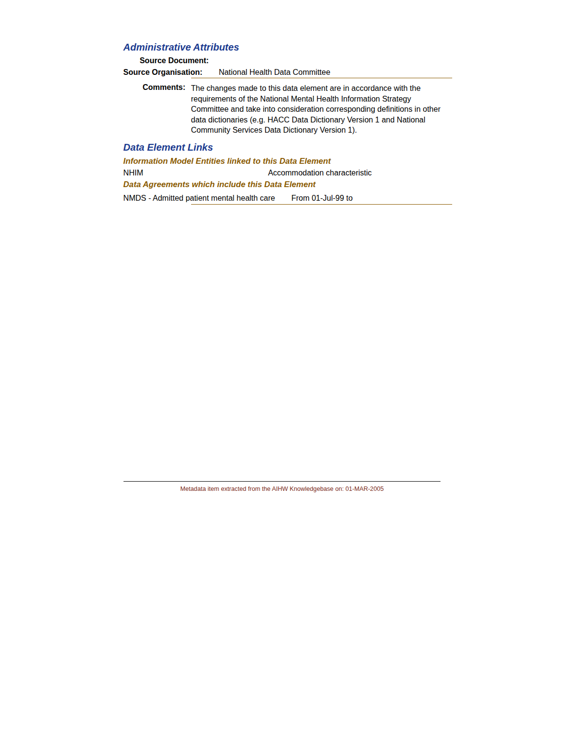Administrative Attributes
Source Document:
Source Organisation: National Health Data Committee
Comments:
The changes made to this data element are in accordance with the requirements of the National Mental Health Information Strategy Committee and take into consideration corresponding definitions in other data dictionaries (e.g. HACC Data Dictionary Version 1 and National Community Services Data Dictionary Version 1).
Data Element Links
Information Model Entities linked to this Data Element
NHIM
Accommodation characteristic
Data Agreements which include this Data Element
NMDS - Admitted patient mental health care
From 01-Jul-99 to
Metadata item extracted from the AIHW Knowledgebase on: 01-MAR-2005